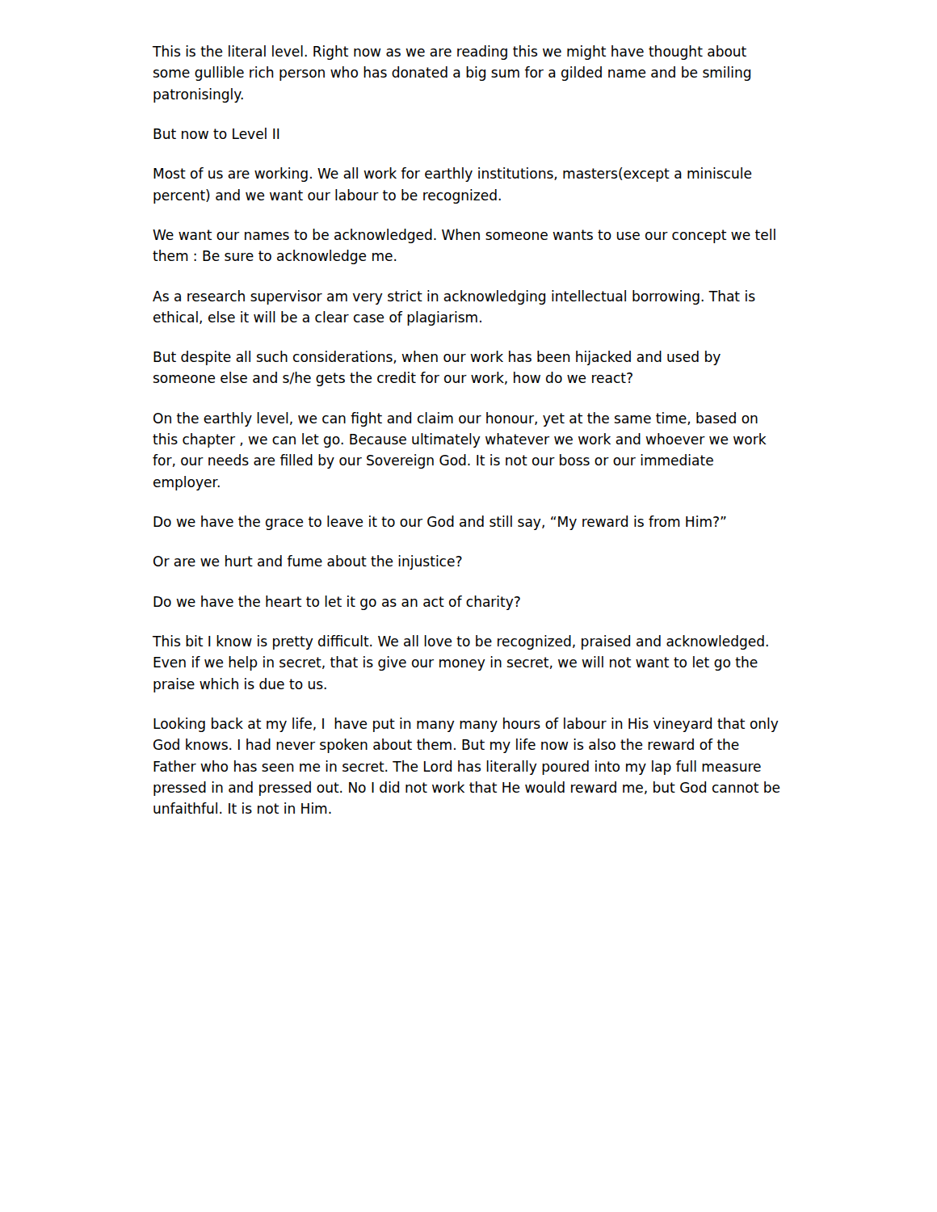This is the literal level. Right now as we are reading this we might have thought about some gullible rich person who has donated a big sum for a gilded name and be smiling patronisingly.
But now to Level II
Most of us are working. We all work for earthly institutions, masters(except a miniscule percent) and we want our labour to be recognized.
We want our names to be acknowledged. When someone wants to use our concept we tell them : Be sure to acknowledge me.
As a research supervisor am very strict in acknowledging intellectual borrowing. That is ethical, else it will be a clear case of plagiarism.
But despite all such considerations, when our work has been hijacked and used by someone else and s/he gets the credit for our work, how do we react?
On the earthly level, we can fight and claim our honour, yet at the same time, based on this chapter , we can let go. Because ultimately whatever we work and whoever we work for, our needs are filled by our Sovereign God. It is not our boss or our immediate employer.
Do we have the grace to leave it to our God and still say, “My reward is from Him?”
Or are we hurt and fume about the injustice?
Do we have the heart to let it go as an act of charity?
This bit I know is pretty difficult. We all love to be recognized, praised and acknowledged. Even if we help in secret, that is give our money in secret, we will not want to let go the praise which is due to us.
Looking back at my life, I have put in many many hours of labour in His vineyard that only God knows. I had never spoken about them. But my life now is also the reward of the Father who has seen me in secret. The Lord has literally poured into my lap full measure pressed in and pressed out. No I did not work that He would reward me, but God cannot be unfaithful. It is not in Him.